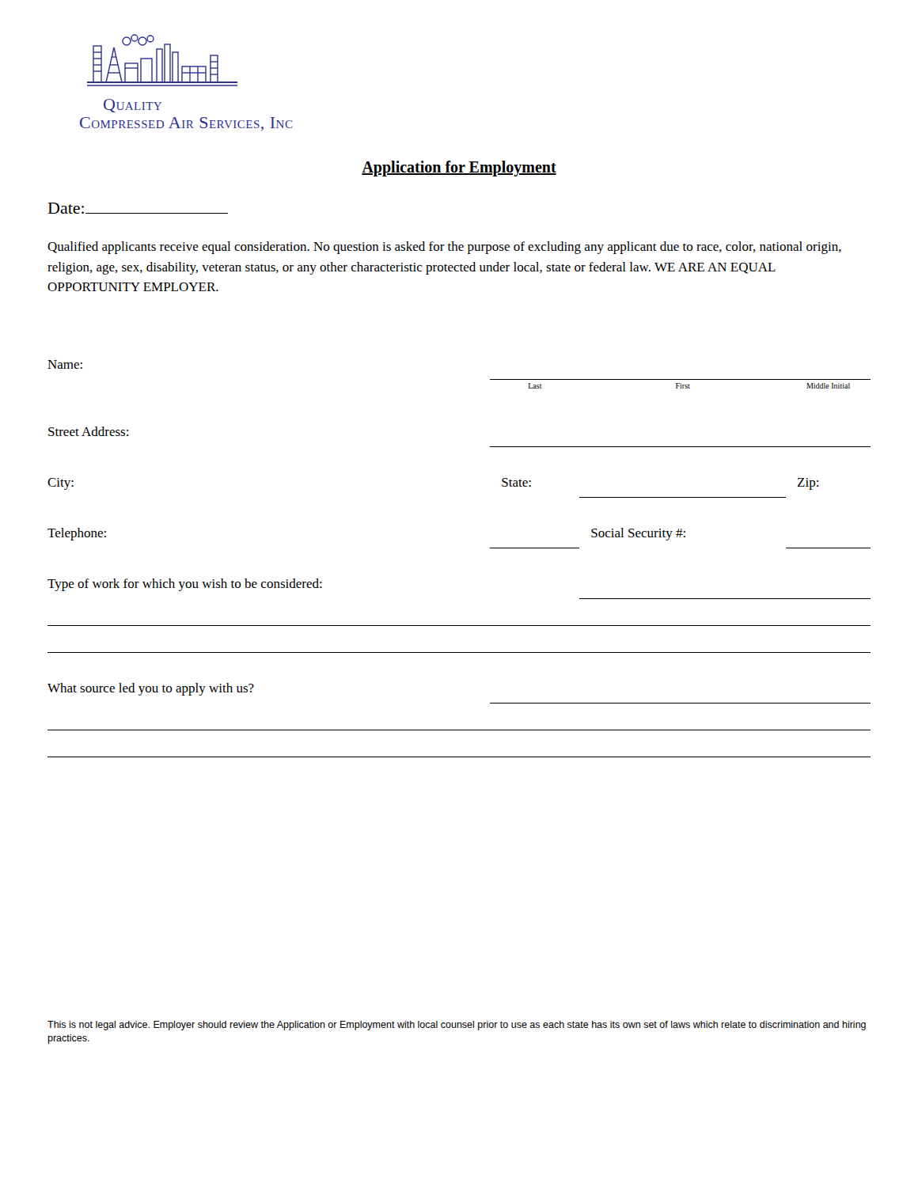Quality
Compressed Air Services, Inc
Application for Employment
Date:
Qualified applicants receive equal consideration. No question is asked for the purpose of excluding any applicant due to race, color, national origin, religion, age, sex, disability, veteran status, or any other characteristic protected under local, state or federal law. WE ARE AN EQUAL OPPORTUNITY EMPLOYER.
| Name: | | | |
| | Last | First | Middle Initial |
| Street Address: | |
| City: | | State: | | Zip: | |
| Telephone: | | Social Security #: | |
| Type of work for which you wish to be considered: | |
| What source led you to apply with us? | |
This is not legal advice. Employer should review the Application or Employment with local counsel prior to use as each state has its own set of laws which relate to discrimination and hiring practices.